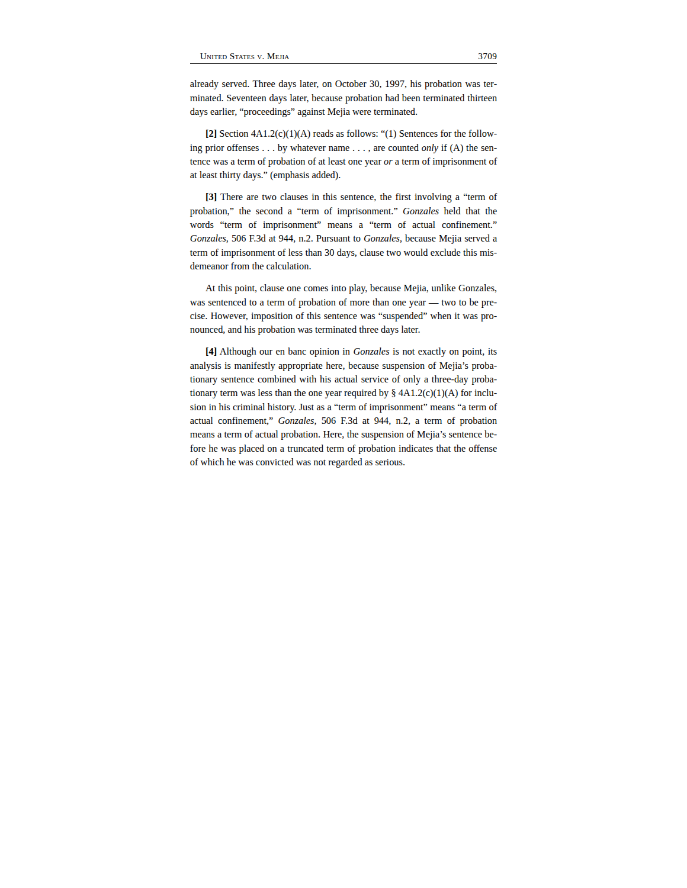United States v. Mejia 3709
already served. Three days later, on October 30, 1997, his probation was terminated. Seventeen days later, because probation had been terminated thirteen days earlier, “proceedings” against Mejia were terminated.
[2] Section 4A1.2(c)(1)(A) reads as follows: “(1) Sentences for the following prior offenses . . . by whatever name . . . , are counted only if (A) the sentence was a term of probation of at least one year or a term of imprisonment of at least thirty days.” (emphasis added).
[3] There are two clauses in this sentence, the first involving a “term of probation,” the second a “term of imprisonment.” Gonzales held that the words “term of imprisonment” means a “term of actual confinement.” Gonzales, 506 F.3d at 944, n.2. Pursuant to Gonzales, because Mejia served a term of imprisonment of less than 30 days, clause two would exclude this misdemeanor from the calculation.
At this point, clause one comes into play, because Mejia, unlike Gonzales, was sentenced to a term of probation of more than one year — two to be precise. However, imposition of this sentence was “suspended” when it was pronounced, and his probation was terminated three days later.
[4] Although our en banc opinion in Gonzales is not exactly on point, its analysis is manifestly appropriate here, because suspension of Mejia’s probationary sentence combined with his actual service of only a three-day probationary term was less than the one year required by § 4A1.2(c)(1)(A) for inclusion in his criminal history. Just as a “term of imprisonment” means “a term of actual confinement,” Gonzales, 506 F.3d at 944, n.2, a term of probation means a term of actual probation. Here, the suspension of Mejia’s sentence before he was placed on a truncated term of probation indicates that the offense of which he was convicted was not regarded as serious.